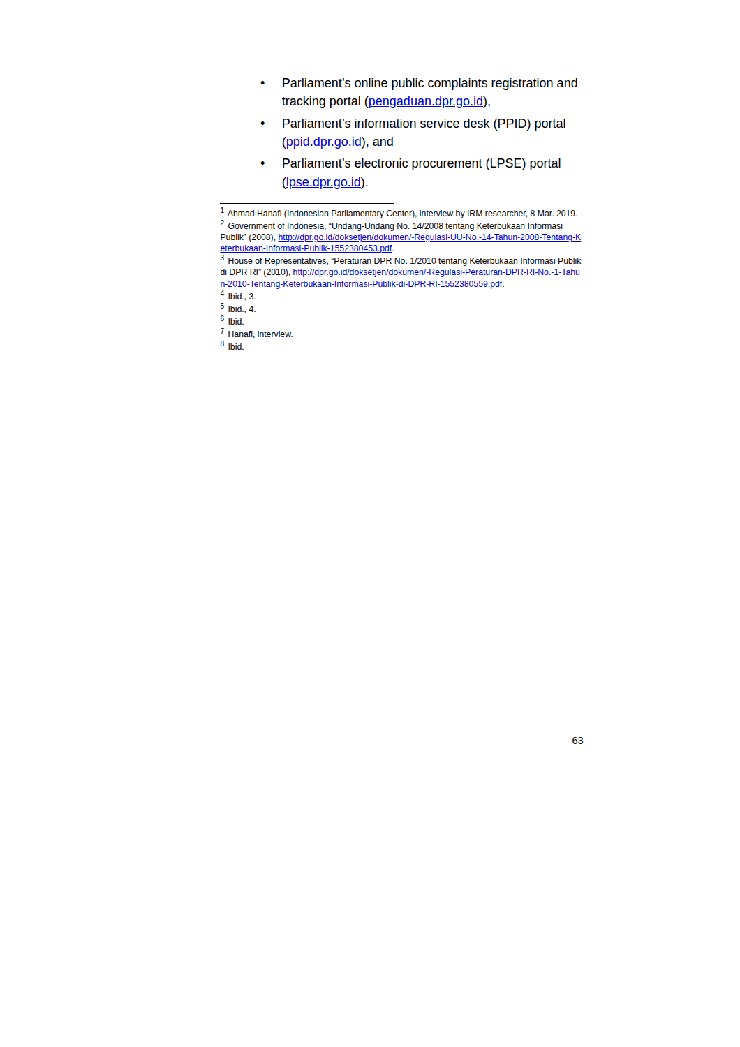Parliament’s online public complaints registration and tracking portal (pengaduan.dpr.go.id),
Parliament’s information service desk (PPID) portal (ppid.dpr.go.id), and
Parliament’s electronic procurement (LPSE) portal (lpse.dpr.go.id).
1 Ahmad Hanafi (Indonesian Parliamentary Center), interview by IRM researcher, 8 Mar. 2019.
2 Government of Indonesia, “Undang-Undang No. 14/2008 tentang Keterbukaan Informasi Publik” (2008), http://dpr.go.id/doksetjen/dokumen/-Regulasi-UU-No.-14-Tahun-2008-Tentang-Keterbukaan-Informasi-Publik-1552380453.pdf.
3 House of Representatives, “Peraturan DPR No. 1/2010 tentang Keterbukaan Informasi Publik di DPR RI” (2010), http://dpr.go.id/doksetjen/dokumen/-Regulasi-Peraturan-DPR-RI-No.-1-Tahun-2010-Tentang-Keterbukaan-Informasi-Publik-di-DPR-RI-1552380559.pdf.
4 Ibid., 3.
5 Ibid., 4.
6 Ibid.
7 Hanafi, interview.
8 Ibid.
63